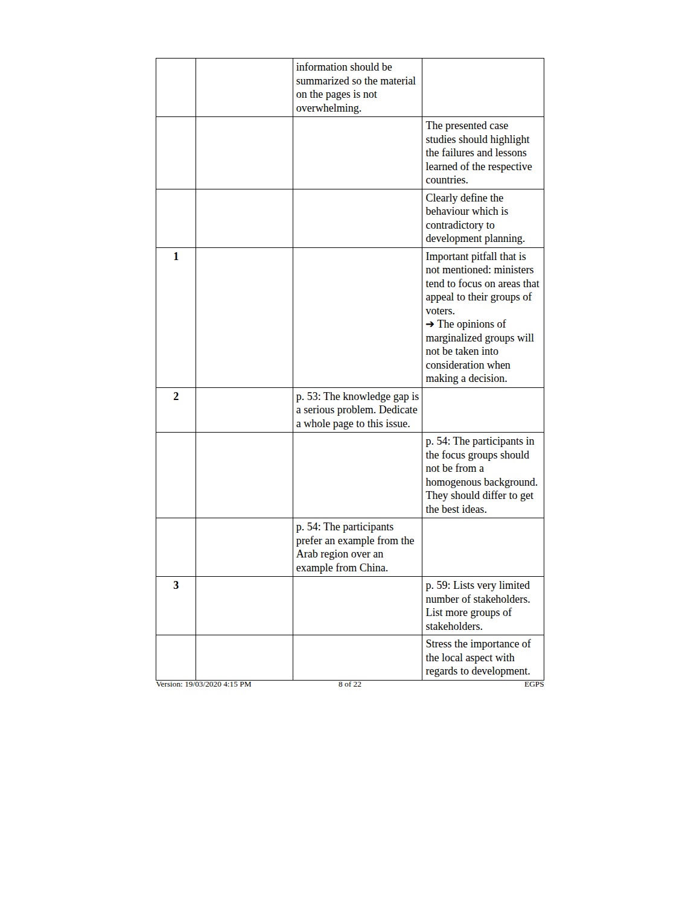| | | information should be summarized so the material on the pages is not overwhelming. | |
| | | | The presented case studies should highlight the failures and lessons learned of the respective countries. |
| | | | Clearly define the behaviour which is contradictory to development planning. |
| 1 | | | Important pitfall that is not mentioned: ministers tend to focus on areas that appeal to their groups of voters. ➔ The opinions of marginalized groups will not be taken into consideration when making a decision. |
| 2 | | p. 53: The knowledge gap is a serious problem. Dedicate a whole page to this issue. | |
| | | | p. 54: The participants in the focus groups should not be from a homogenous background. They should differ to get the best ideas. |
| | | p. 54: The participants prefer an example from the Arab region over an example from China. | |
| 3 | | | p. 59: Lists very limited number of stakeholders. List more groups of stakeholders. |
| | | | Stress the importance of the local aspect with regards to development. |
Version: 19/03/2020 4:15 PM
8 of 22
EGPS